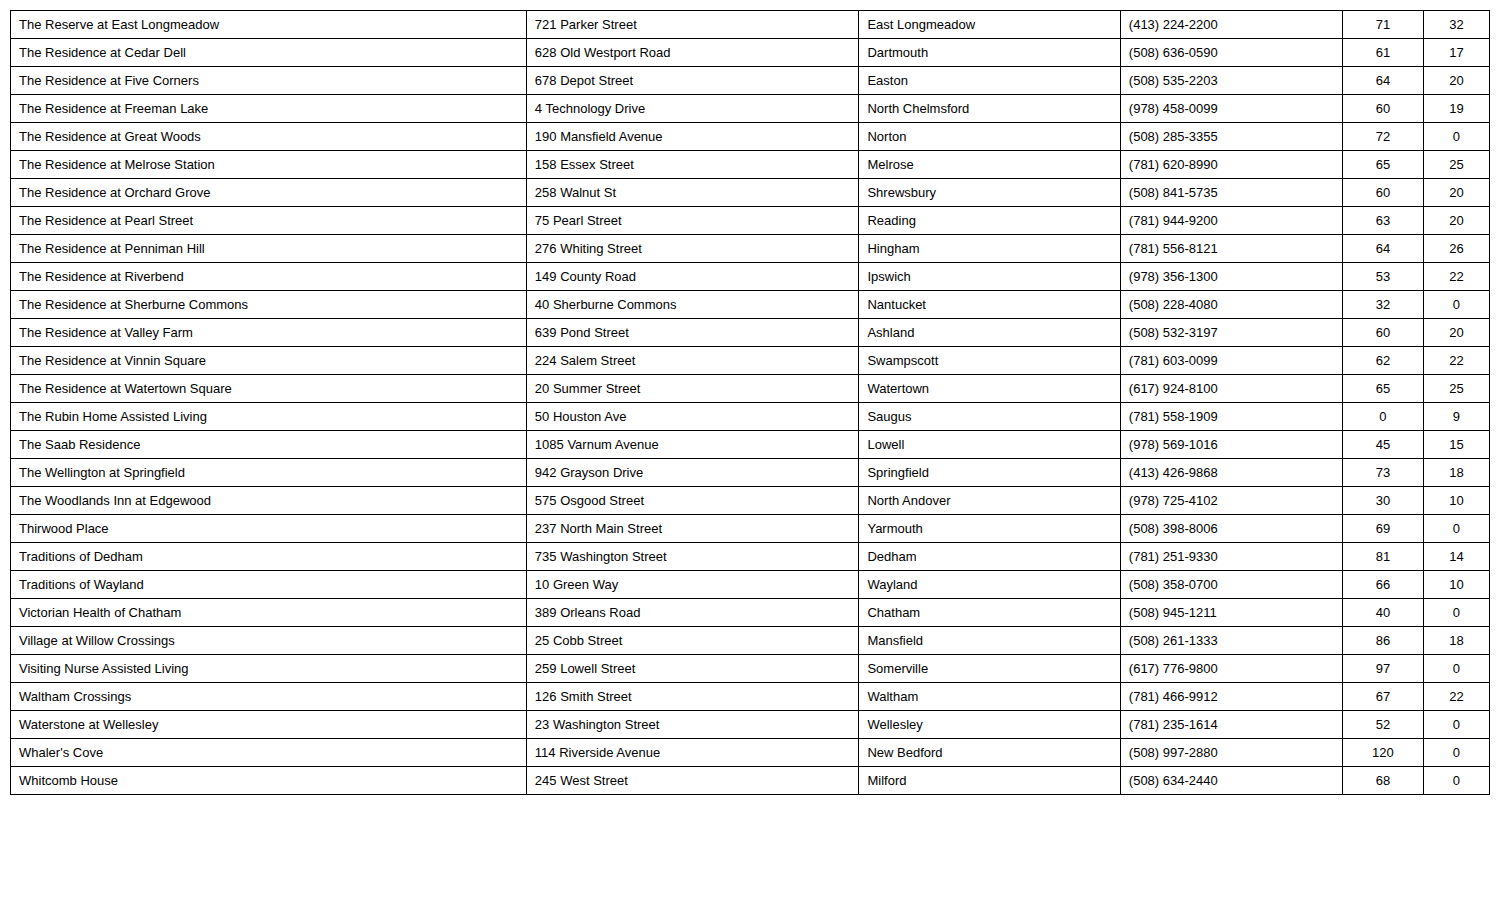| The Reserve at East Longmeadow | 721 Parker Street | East Longmeadow | (413) 224-2200 | 71 | 32 |
| The Residence at Cedar Dell | 628 Old Westport Road | Dartmouth | (508) 636-0590 | 61 | 17 |
| The Residence at Five Corners | 678 Depot Street | Easton | (508) 535-2203 | 64 | 20 |
| The Residence at Freeman Lake | 4 Technology Drive | North Chelmsford | (978) 458-0099 | 60 | 19 |
| The Residence at Great Woods | 190 Mansfield Avenue | Norton | (508) 285-3355 | 72 | 0 |
| The Residence at Melrose Station | 158 Essex Street | Melrose | (781) 620-8990 | 65 | 25 |
| The Residence at Orchard Grove | 258 Walnut St | Shrewsbury | (508) 841-5735 | 60 | 20 |
| The Residence at Pearl Street | 75 Pearl Street | Reading | (781) 944-9200 | 63 | 20 |
| The Residence at Penniman Hill | 276 Whiting Street | Hingham | (781) 556-8121 | 64 | 26 |
| The Residence at Riverbend | 149 County Road | Ipswich | (978) 356-1300 | 53 | 22 |
| The Residence at Sherburne Commons | 40 Sherburne Commons | Nantucket | (508) 228-4080 | 32 | 0 |
| The Residence at Valley Farm | 639 Pond Street | Ashland | (508) 532-3197 | 60 | 20 |
| The Residence at Vinnin Square | 224 Salem Street | Swampscott | (781) 603-0099 | 62 | 22 |
| The Residence at Watertown Square | 20 Summer Street | Watertown | (617) 924-8100 | 65 | 25 |
| The Rubin Home Assisted Living | 50 Houston Ave | Saugus | (781) 558-1909 | 0 | 9 |
| The Saab Residence | 1085 Varnum Avenue | Lowell | (978) 569-1016 | 45 | 15 |
| The Wellington at Springfield | 942 Grayson Drive | Springfield | (413) 426-9868 | 73 | 18 |
| The Woodlands Inn at Edgewood | 575 Osgood Street | North Andover | (978) 725-4102 | 30 | 10 |
| Thirwood Place | 237 North Main Street | Yarmouth | (508) 398-8006 | 69 | 0 |
| Traditions of Dedham | 735 Washington Street | Dedham | (781) 251-9330 | 81 | 14 |
| Traditions of Wayland | 10 Green Way | Wayland | (508) 358-0700 | 66 | 10 |
| Victorian Health of Chatham | 389 Orleans Road | Chatham | (508) 945-1211 | 40 | 0 |
| Village at Willow Crossings | 25 Cobb Street | Mansfield | (508) 261-1333 | 86 | 18 |
| Visiting Nurse Assisted Living | 259 Lowell Street | Somerville | (617) 776-9800 | 97 | 0 |
| Waltham Crossings | 126 Smith Street | Waltham | (781) 466-9912 | 67 | 22 |
| Waterstone at Wellesley | 23 Washington Street | Wellesley | (781) 235-1614 | 52 | 0 |
| Whaler's Cove | 114 Riverside Avenue | New Bedford | (508) 997-2880 | 120 | 0 |
| Whitcomb House | 245 West Street | Milford | (508) 634-2440 | 68 | 0 |